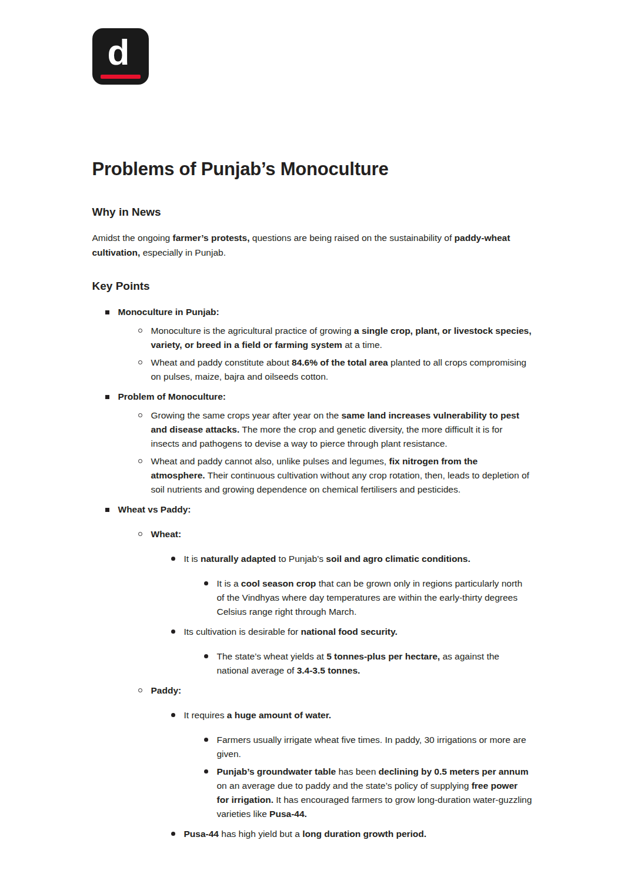d
Problems of Punjab’s Monoculture
Why in News
Amidst the ongoing farmer’s protests, questions are being raised on the sustainability of paddy-wheat cultivation, especially in Punjab.
Key Points
Monoculture in Punjab:
Monoculture is the agricultural practice of growing a single crop, plant, or livestock species, variety, or breed in a field or farming system at a time.
Wheat and paddy constitute about 84.6% of the total area planted to all crops compromising on pulses, maize, bajra and oilseeds cotton.
Problem of Monoculture:
Growing the same crops year after year on the same land increases vulnerability to pest and disease attacks. The more the crop and genetic diversity, the more difficult it is for insects and pathogens to devise a way to pierce through plant resistance.
Wheat and paddy cannot also, unlike pulses and legumes, fix nitrogen from the atmosphere. Their continuous cultivation without any crop rotation, then, leads to depletion of soil nutrients and growing dependence on chemical fertilisers and pesticides.
Wheat vs Paddy:
Wheat:
It is naturally adapted to Punjab’s soil and agro climatic conditions.
It is a cool season crop that can be grown only in regions particularly north of the Vindhyas where day temperatures are within the early-thirty degrees Celsius range right through March.
Its cultivation is desirable for national food security.
The state’s wheat yields at 5 tonnes-plus per hectare, as against the national average of 3.4-3.5 tonnes.
Paddy:
It requires a huge amount of water.
Farmers usually irrigate wheat five times. In paddy, 30 irrigations or more are given.
Punjab’s groundwater table has been declining by 0.5 meters per annum on an average due to paddy and the state’s policy of supplying free power for irrigation. It has encouraged farmers to grow long-duration water-guzzling varieties like Pusa-44.
Pusa-44 has high yield but a long duration growth period.